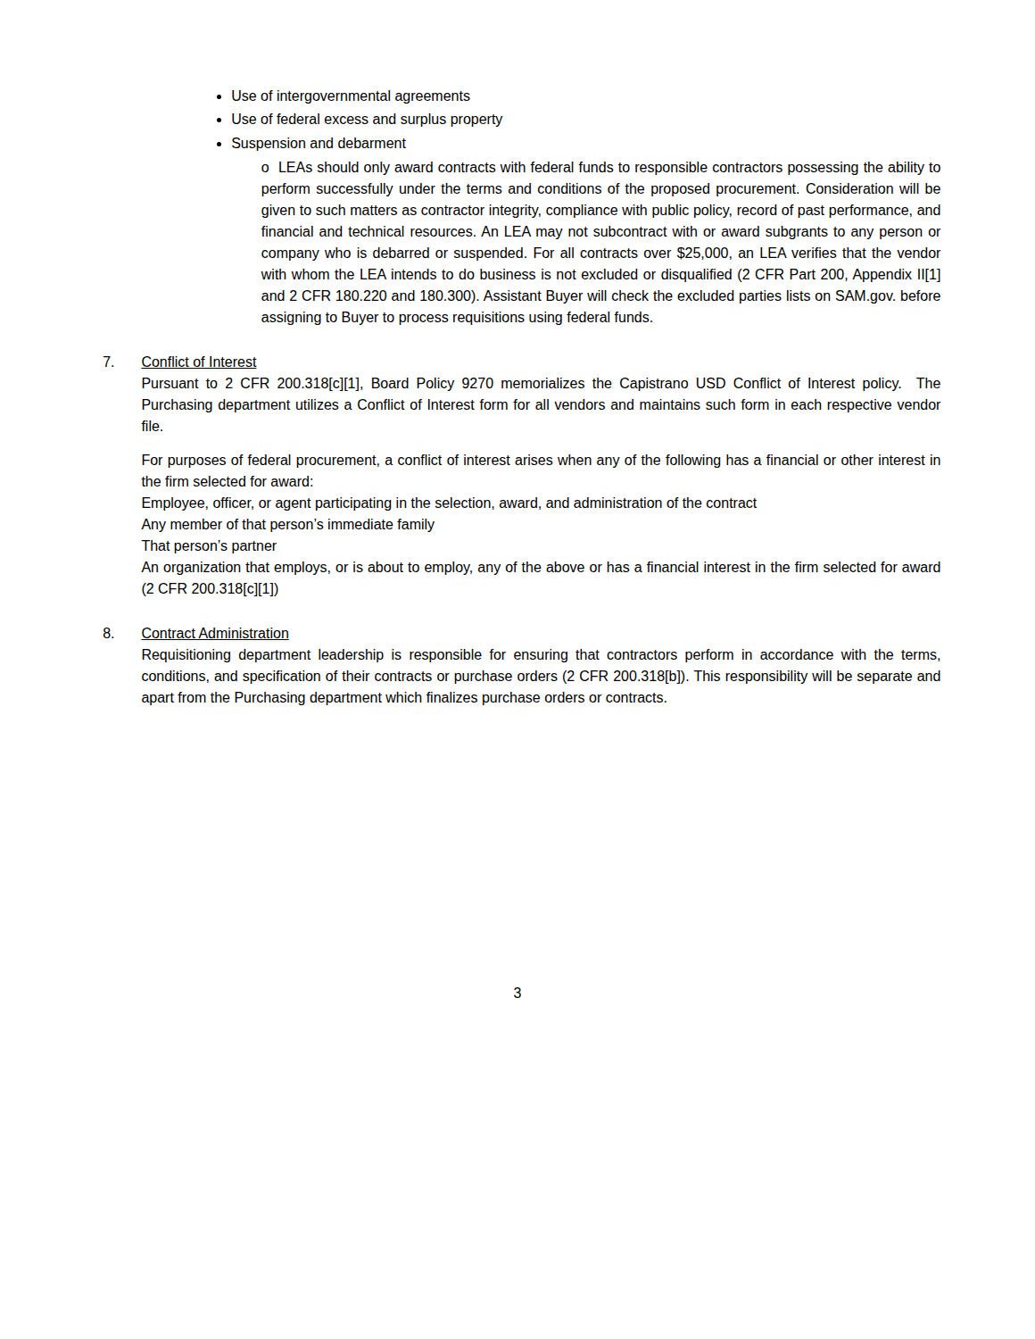Use of intergovernmental agreements
Use of federal excess and surplus property
Suspension and debarment
o LEAs should only award contracts with federal funds to responsible contractors possessing the ability to perform successfully under the terms and conditions of the proposed procurement. Consideration will be given to such matters as contractor integrity, compliance with public policy, record of past performance, and financial and technical resources. An LEA may not subcontract with or award subgrants to any person or company who is debarred or suspended. For all contracts over $25,000, an LEA verifies that the vendor with whom the LEA intends to do business is not excluded or disqualified (2 CFR Part 200, Appendix II[1] and 2 CFR 180.220 and 180.300). Assistant Buyer will check the excluded parties lists on SAM.gov. before assigning to Buyer to process requisitions using federal funds.
7. Conflict of Interest
Pursuant to 2 CFR 200.318[c][1], Board Policy 9270 memorializes the Capistrano USD Conflict of Interest policy. The Purchasing department utilizes a Conflict of Interest form for all vendors and maintains such form in each respective vendor file.
For purposes of federal procurement, a conflict of interest arises when any of the following has a financial or other interest in the firm selected for award:
Employee, officer, or agent participating in the selection, award, and administration of the contract
Any member of that person’s immediate family
That person’s partner
An organization that employs, or is about to employ, any of the above or has a financial interest in the firm selected for award (2 CFR 200.318[c][1])
8. Contract Administration
Requisitioning department leadership is responsible for ensuring that contractors perform in accordance with the terms, conditions, and specification of their contracts or purchase orders (2 CFR 200.318[b]). This responsibility will be separate and apart from the Purchasing department which finalizes purchase orders or contracts.
3